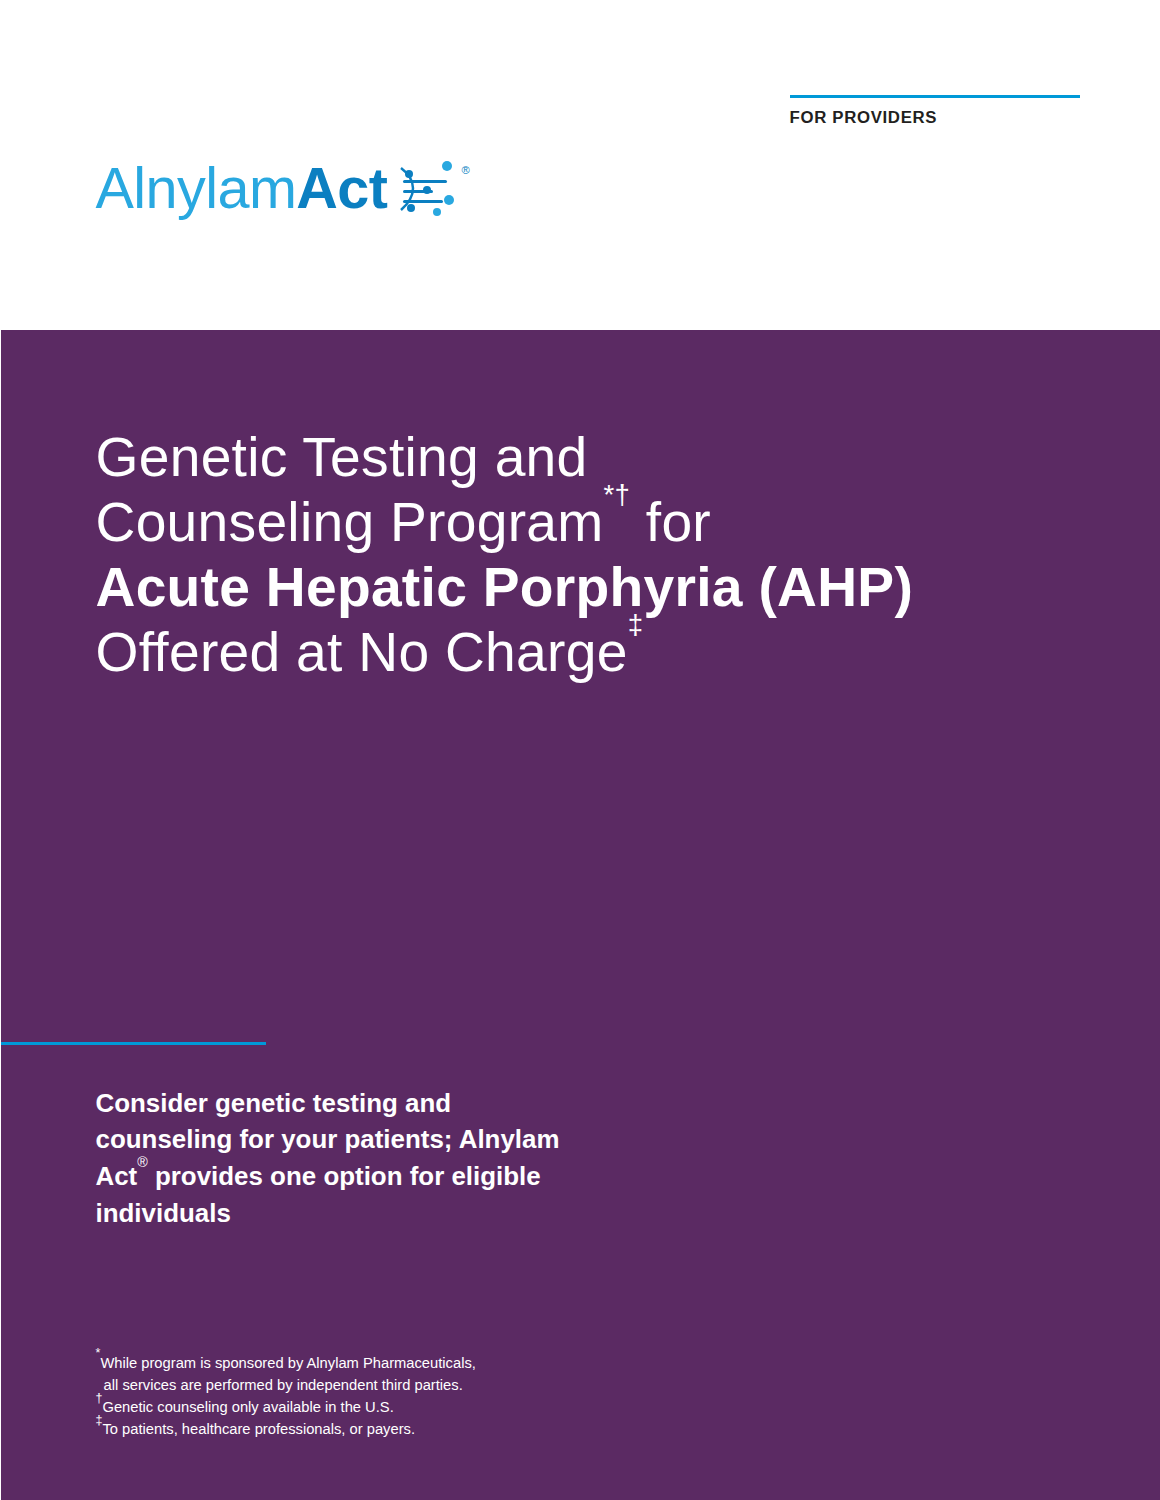FOR PROVIDERS
Alnylam Act ®
Genetic Testing and
Counseling Program*† for
Acute Hepatic Porphyria (AHP)
Offered at No Charge‡
Consider genetic testing and counseling for your patients; Alnylam Act® provides one option for eligible individuals
*While program is sponsored by Alnylam Pharmaceuticals,
all services are performed by independent third parties.
†Genetic counseling only available in the U.S.
‡To patients, healthcare professionals, or payers.